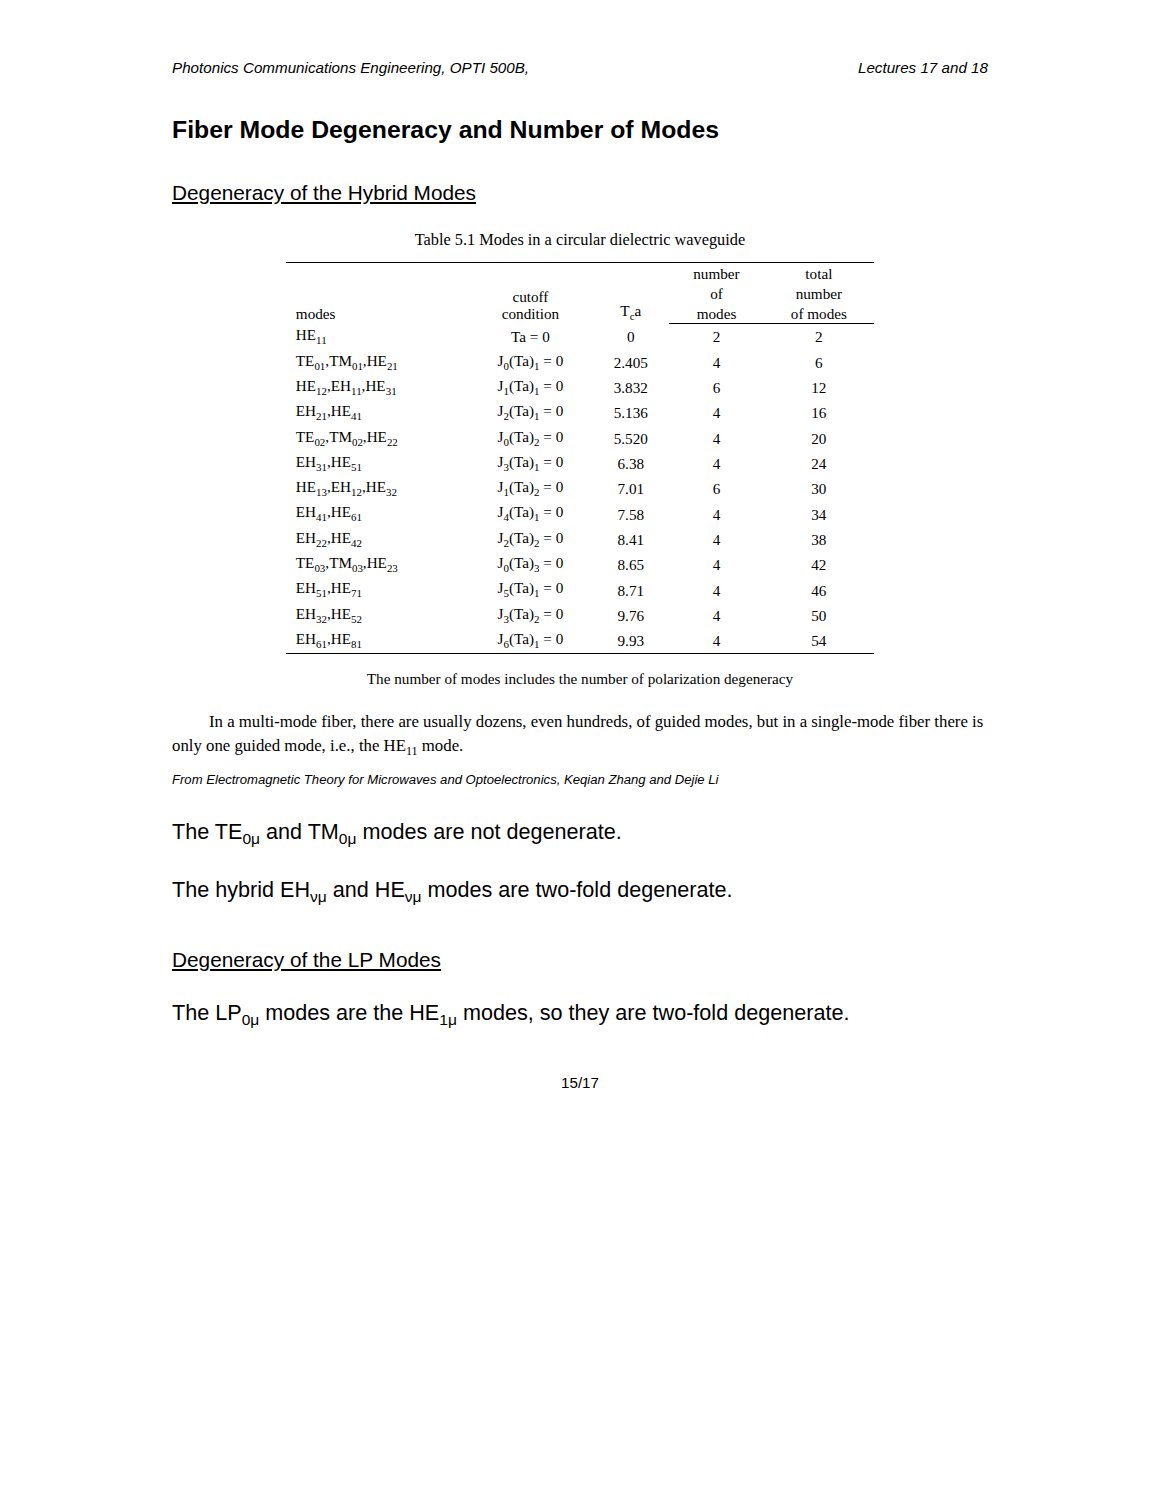Photonics Communications Engineering, OPTI 500B, Lectures 17 and 18
Fiber Mode Degeneracy and Number of Modes
Degeneracy of the Hybrid Modes
Table 5.1 Modes in a circular dielectric waveguide
| modes | cutoff condition | T c a | number | total |
| --- | --- | --- | --- | --- |
| of | number |
| modes | of modes |
| HE 11 | Ta = 0 | 0 | 2 | 2 |
| TE 01 ,TM 01 ,HE 21 | J 0 (Ta) 1 = 0 | 2.405 | 4 | 6 |
| HE 12 ,EH 11 ,HE 31 | J 1 (Ta) 1 = 0 | 3.832 | 6 | 12 |
| EH 21 ,HE 41 | J 2 (Ta) 1 = 0 | 5.136 | 4 | 16 |
| TE 02 ,TM 02 ,HE 22 | J 0 (Ta) 2 = 0 | 5.520 | 4 | 20 |
| EH 31 ,HE 51 | J 3 (Ta) 1 = 0 | 6.38 | 4 | 24 |
| HE 13 ,EH 12 ,HE 32 | J 1 (Ta) 2 = 0 | 7.01 | 6 | 30 |
| EH 41 ,HE 61 | J 4 (Ta) 1 = 0 | 7.58 | 4 | 34 |
| EH 22 ,HE 42 | J 2 (Ta) 2 = 0 | 8.41 | 4 | 38 |
| TE 03 ,TM 03 ,HE 23 | J 0 (Ta) 3 = 0 | 8.65 | 4 | 42 |
| EH 51 ,HE 71 | J 5 (Ta) 1 = 0 | 8.71 | 4 | 46 |
| EH 32 ,HE 52 | J 3 (Ta) 2 = 0 | 9.76 | 4 | 50 |
| EH 61 ,HE 81 | J 6 (Ta) 1 = 0 | 9.93 | 4 | 54 |
The number of modes includes the number of polarization degeneracy
In a multi-mode fiber, there are usually dozens, even hundreds, of guided modes, but in a single-mode fiber there is only one guided mode, i.e., the HE11 mode.
From Electromagnetic Theory for Microwaves and Optoelectronics, Keqian Zhang and Dejie Li
The TE0μ and TM0μ modes are not degenerate.
The hybrid EHνμ and HEνμ modes are two-fold degenerate.
Degeneracy of the LP Modes
The LP0μ modes are the HE1μ modes, so they are two-fold degenerate.
15/17